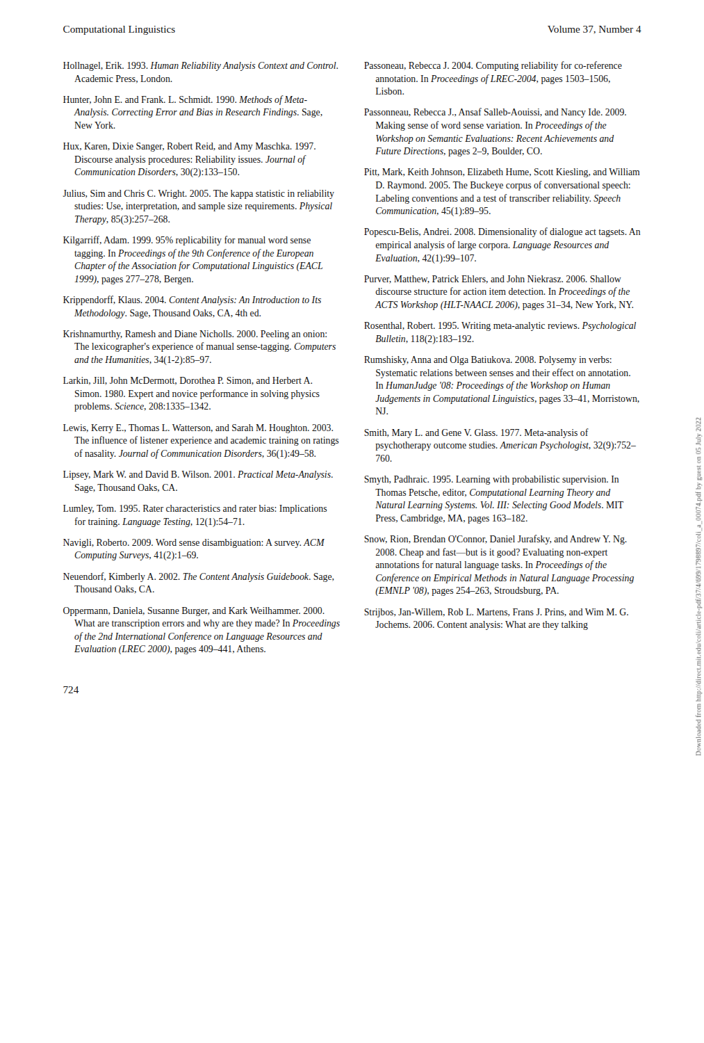Computational Linguistics Volume 37, Number 4
Downloaded from http://direct.mit.edu/coli/article-pdf/37/4/699/1798897/coli_a_00074.pdf by guest on 05 July 2022
Hollnagel, Erik. 1993. Human Reliability Analysis Context and Control. Academic Press, London.
Hunter, John E. and Frank. L. Schmidt. 1990. Methods of Meta-Analysis. Correcting Error and Bias in Research Findings. Sage, New York.
Hux, Karen, Dixie Sanger, Robert Reid, and Amy Maschka. 1997. Discourse analysis procedures: Reliability issues. Journal of Communication Disorders, 30(2):133–150.
Julius, Sim and Chris C. Wright. 2005. The kappa statistic in reliability studies: Use, interpretation, and sample size requirements. Physical Therapy, 85(3):257–268.
Kilgarriff, Adam. 1999. 95% replicability for manual word sense tagging. In Proceedings of the 9th Conference of the European Chapter of the Association for Computational Linguistics (EACL 1999), pages 277–278, Bergen.
Krippendorff, Klaus. 2004. Content Analysis: An Introduction to Its Methodology. Sage, Thousand Oaks, CA, 4th ed.
Krishnamurthy, Ramesh and Diane Nicholls. 2000. Peeling an onion: The lexicographer's experience of manual sense-tagging. Computers and the Humanities, 34(1-2):85–97.
Larkin, Jill, John McDermott, Dorothea P. Simon, and Herbert A. Simon. 1980. Expert and novice performance in solving physics problems. Science, 208:1335–1342.
Lewis, Kerry E., Thomas L. Watterson, and Sarah M. Houghton. 2003. The influence of listener experience and academic training on ratings of nasality. Journal of Communication Disorders, 36(1):49–58.
Lipsey, Mark W. and David B. Wilson. 2001. Practical Meta-Analysis. Sage, Thousand Oaks, CA.
Lumley, Tom. 1995. Rater characteristics and rater bias: Implications for training. Language Testing, 12(1):54–71.
Navigli, Roberto. 2009. Word sense disambiguation: A survey. ACM Computing Surveys, 41(2):1–69.
Neuendorf, Kimberly A. 2002. The Content Analysis Guidebook. Sage, Thousand Oaks, CA.
Oppermann, Daniela, Susanne Burger, and Kark Weilhammer. 2000. What are transcription errors and why are they made? In Proceedings of the 2nd International Conference on Language Resources and Evaluation (LREC 2000), pages 409–441, Athens.
Passoneau, Rebecca J. 2004. Computing reliability for co-reference annotation. In Proceedings of LREC-2004, pages 1503–1506, Lisbon.
Passonneau, Rebecca J., Ansaf Salleb-Aouissi, and Nancy Ide. 2009. Making sense of word sense variation. In Proceedings of the Workshop on Semantic Evaluations: Recent Achievements and Future Directions, pages 2–9, Boulder, CO.
Pitt, Mark, Keith Johnson, Elizabeth Hume, Scott Kiesling, and William D. Raymond. 2005. The Buckeye corpus of conversational speech: Labeling conventions and a test of transcriber reliability. Speech Communication, 45(1):89–95.
Popescu-Belis, Andrei. 2008. Dimensionality of dialogue act tagsets. An empirical analysis of large corpora. Language Resources and Evaluation, 42(1):99–107.
Purver, Matthew, Patrick Ehlers, and John Niekrasz. 2006. Shallow discourse structure for action item detection. In Proceedings of the ACTS Workshop (HLT-NAACL 2006), pages 31–34, New York, NY.
Rosenthal, Robert. 1995. Writing meta-analytic reviews. Psychological Bulletin, 118(2):183–192.
Rumshisky, Anna and Olga Batiukova. 2008. Polysemy in verbs: Systematic relations between senses and their effect on annotation. In HumanJudge '08: Proceedings of the Workshop on Human Judgements in Computational Linguistics, pages 33–41, Morristown, NJ.
Smith, Mary L. and Gene V. Glass. 1977. Meta-analysis of psychotherapy outcome studies. American Psychologist, 32(9):752–760.
Smyth, Padhraic. 1995. Learning with probabilistic supervision. In Thomas Petsche, editor, Computational Learning Theory and Natural Learning Systems. Vol. III: Selecting Good Models. MIT Press, Cambridge, MA, pages 163–182.
Snow, Rion, Brendan O'Connor, Daniel Jurafsky, and Andrew Y. Ng. 2008. Cheap and fast—but is it good? Evaluating non-expert annotations for natural language tasks. In Proceedings of the Conference on Empirical Methods in Natural Language Processing (EMNLP '08), pages 254–263, Stroudsburg, PA.
Strijbos, Jan-Willem, Rob L. Martens, Frans J. Prins, and Wim M. G. Jochems. 2006. Content analysis: What are they talking
724